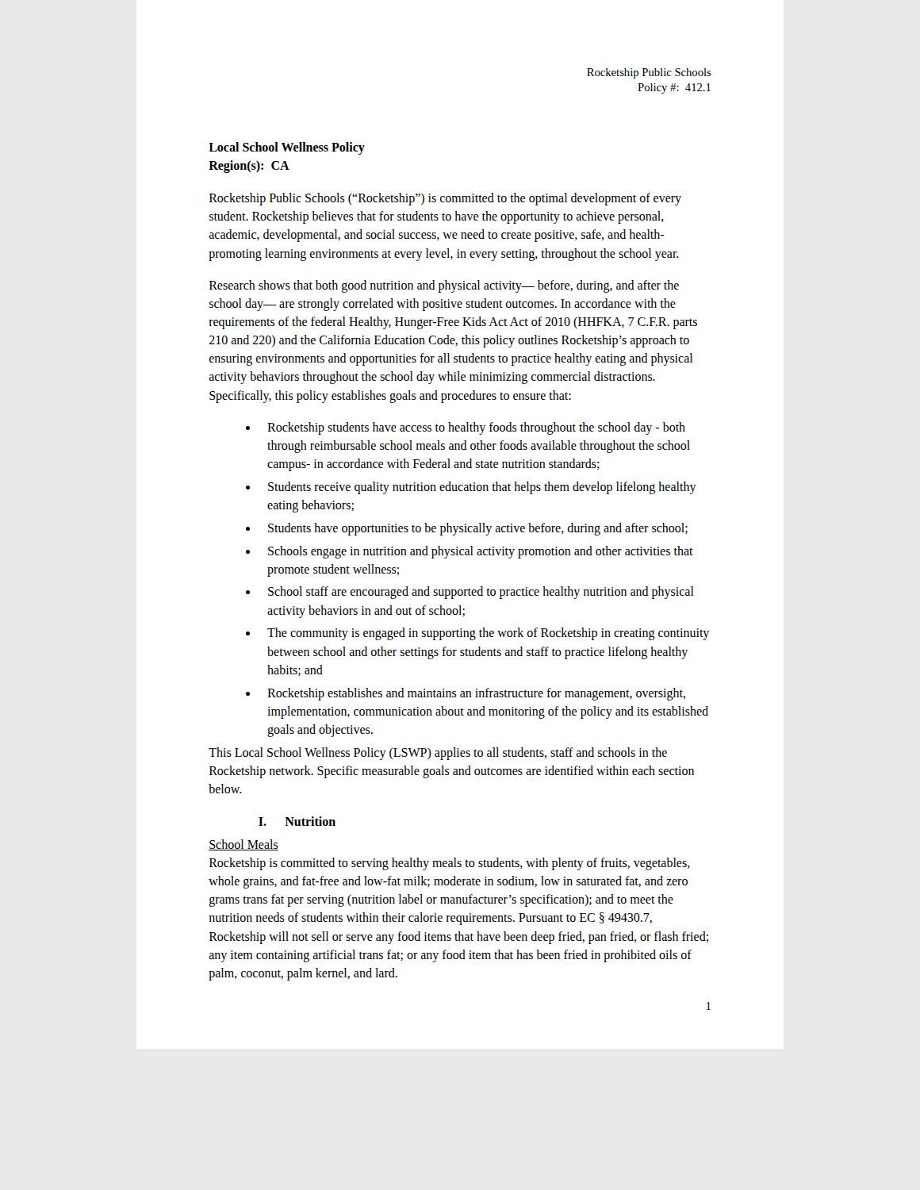Rocketship Public Schools
Policy #: 412.1
Local School Wellness Policy
Region(s): CA
Rocketship Public Schools (“Rocketship”) is committed to the optimal development of every student. Rocketship believes that for students to have the opportunity to achieve personal, academic, developmental, and social success, we need to create positive, safe, and health-promoting learning environments at every level, in every setting, throughout the school year.
Research shows that both good nutrition and physical activity— before, during, and after the school day— are strongly correlated with positive student outcomes. In accordance with the requirements of the federal Healthy, Hunger-Free Kids Act Act of 2010 (HHFKA, 7 C.F.R. parts 210 and 220) and the California Education Code, this policy outlines Rocketship’s approach to ensuring environments and opportunities for all students to practice healthy eating and physical activity behaviors throughout the school day while minimizing commercial distractions. Specifically, this policy establishes goals and procedures to ensure that:
Rocketship students have access to healthy foods throughout the school day - both through reimbursable school meals and other foods available throughout the school campus- in accordance with Federal and state nutrition standards;
Students receive quality nutrition education that helps them develop lifelong healthy eating behaviors;
Students have opportunities to be physically active before, during and after school;
Schools engage in nutrition and physical activity promotion and other activities that promote student wellness;
School staff are encouraged and supported to practice healthy nutrition and physical activity behaviors in and out of school;
The community is engaged in supporting the work of Rocketship in creating continuity between school and other settings for students and staff to practice lifelong healthy habits; and
Rocketship establishes and maintains an infrastructure for management, oversight, implementation, communication about and monitoring of the policy and its established goals and objectives.
This Local School Wellness Policy (LSWP) applies to all students, staff and schools in the Rocketship network. Specific measurable goals and outcomes are identified within each section below.
Nutrition
School Meals
Rocketship is committed to serving healthy meals to students, with plenty of fruits, vegetables, whole grains, and fat-free and low-fat milk; moderate in sodium, low in saturated fat, and zero grams trans fat per serving (nutrition label or manufacturer’s specification); and to meet the nutrition needs of students within their calorie requirements. Pursuant to EC § 49430.7, Rocketship will not sell or serve any food items that have been deep fried, pan fried, or flash fried; any item containing artificial trans fat; or any food item that has been fried in prohibited oils of palm, coconut, palm kernel, and lard.
1